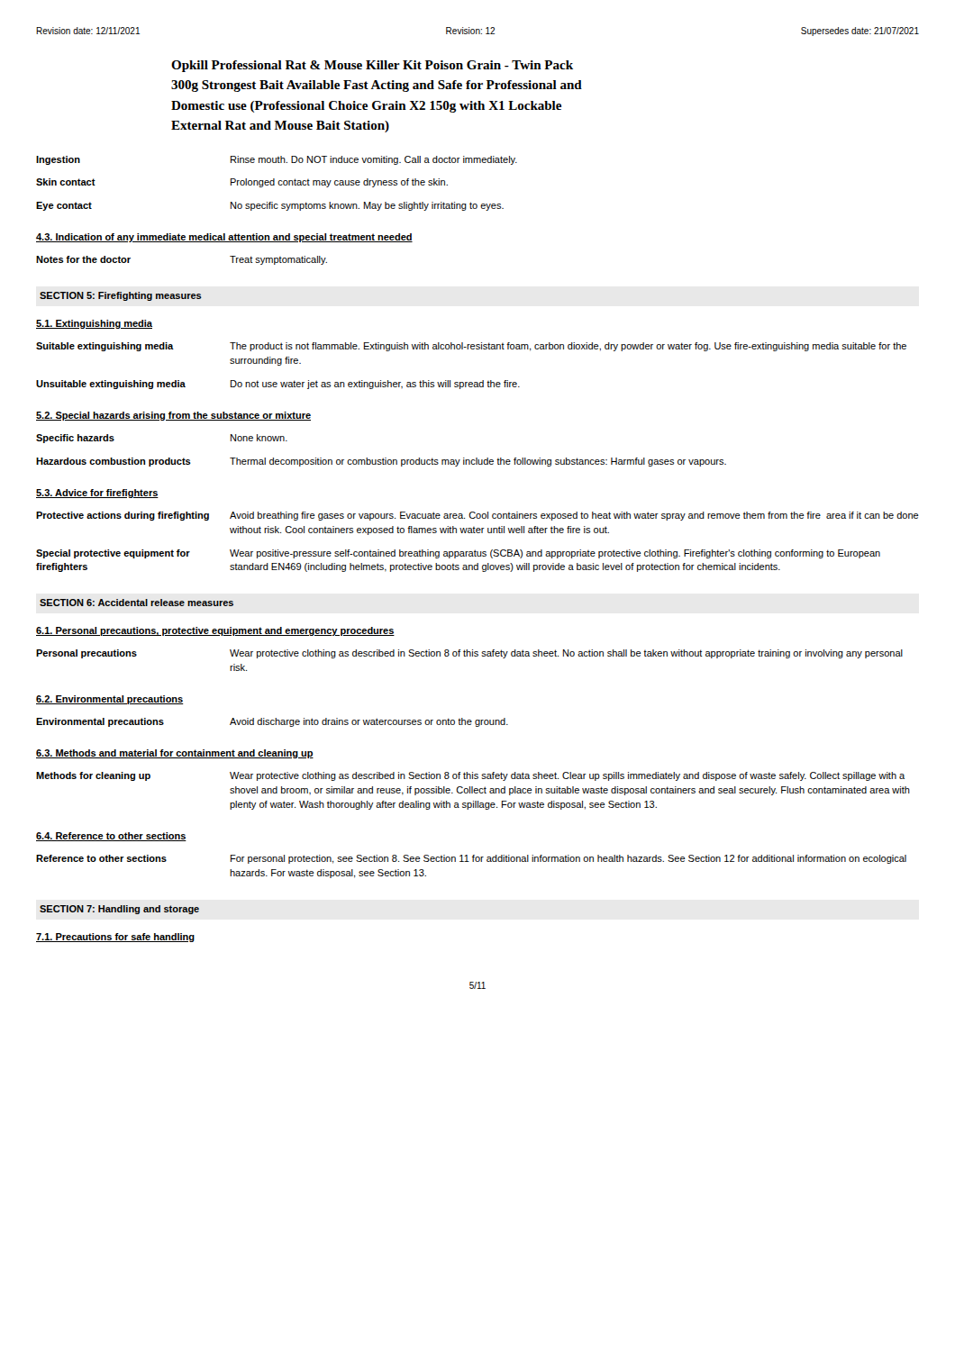Revision date: 12/11/2021 Revision: 12 Supersedes date: 21/07/2021
Opkill Professional Rat & Mouse Killer Kit Poison Grain - Twin Pack
300g Strongest Bait Available Fast Acting and Safe for Professional and
Domestic use (Professional Choice Grain X2 150g with X1 Lockable
External Rat and Mouse Bait Station)
| Ingestion | Rinse mouth. Do NOT induce vomiting. Call a doctor immediately. |
| Skin contact | Prolonged contact may cause dryness of the skin. |
| Eye contact | No specific symptoms known. May be slightly irritating to eyes. |
4.3. Indication of any immediate medical attention and special treatment needed
| Notes for the doctor | Treat symptomatically. |
SECTION 5: Firefighting measures
5.1. Extinguishing media
| Suitable extinguishing media | The product is not flammable. Extinguish with alcohol-resistant foam, carbon dioxide, dry powder or water fog. Use fire-extinguishing media suitable for the surrounding fire. |
| Unsuitable extinguishing media | Do not use water jet as an extinguisher, as this will spread the fire. |
5.2. Special hazards arising from the substance or mixture
| Specific hazards | None known. |
| Hazardous combustion products | Thermal decomposition or combustion products may include the following substances: Harmful gases or vapours. |
5.3. Advice for firefighters
| Protective actions during firefighting | Avoid breathing fire gases or vapours. Evacuate area. Cool containers exposed to heat with water spray and remove them from the fire area if it can be done without risk. Cool containers exposed to flames with water until well after the fire is out. |
| Special protective equipment for firefighters | Wear positive-pressure self-contained breathing apparatus (SCBA) and appropriate protective clothing. Firefighter's clothing conforming to European standard EN469 (including helmets, protective boots and gloves) will provide a basic level of protection for chemical incidents. |
SECTION 6: Accidental release measures
6.1. Personal precautions, protective equipment and emergency procedures
| Personal precautions | Wear protective clothing as described in Section 8 of this safety data sheet. No action shall be taken without appropriate training or involving any personal risk. |
6.2. Environmental precautions
| Environmental precautions | Avoid discharge into drains or watercourses or onto the ground. |
6.3. Methods and material for containment and cleaning up
| Methods for cleaning up | Wear protective clothing as described in Section 8 of this safety data sheet. Clear up spills immediately and dispose of waste safely. Collect spillage with a shovel and broom, or similar and reuse, if possible. Collect and place in suitable waste disposal containers and seal securely. Flush contaminated area with plenty of water. Wash thoroughly after dealing with a spillage. For waste disposal, see Section 13. |
6.4. Reference to other sections
| Reference to other sections | For personal protection, see Section 8. See Section 11 for additional information on health hazards. See Section 12 for additional information on ecological hazards. For waste disposal, see Section 13. |
SECTION 7: Handling and storage
7.1. Precautions for safe handling
5/11